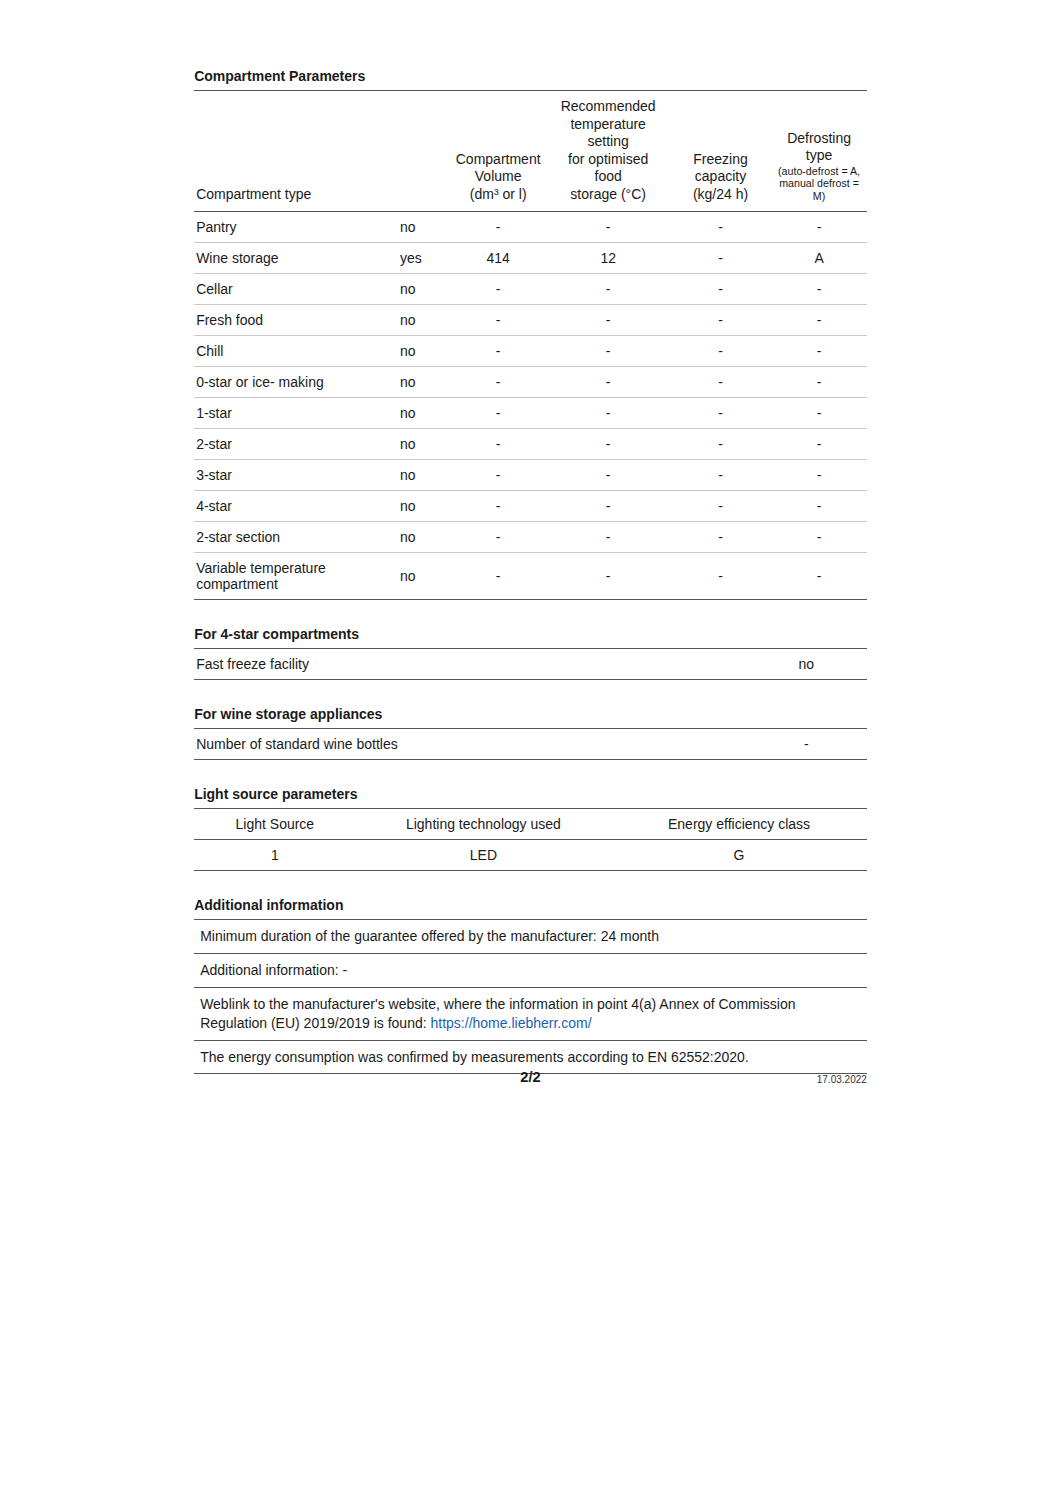Compartment Parameters
| Compartment type | Compartment Volume (dm³ or l) | Recommended temperature setting for optimised food storage (°C) | Freezing capacity (kg/24 h) | Defrosting type (auto-defrost = A, manual defrost = M) |
| --- | --- | --- | --- | --- |
| Pantry | no | - | - | - | - |
| Wine storage | yes | 414 | 12 | - | A |
| Cellar | no | - | - | - | - |
| Fresh food | no | - | - | - | - |
| Chill | no | - | - | - | - |
| 0-star or ice- making | no | - | - | - | - |
| 1-star | no | - | - | - | - |
| 2-star | no | - | - | - | - |
| 3-star | no | - | - | - | - |
| 4-star | no | - | - | - | - |
| 2-star section | no | - | - | - | - |
| Variable temperature compartment | no | - | - | - | - |
For 4-star compartments
| Fast freeze facility | no |
For wine storage appliances
| Number of standard wine bottles | - |
Light source parameters
| Light Source | Lighting technology used | Energy efficiency class |
| --- | --- | --- |
| 1 | LED | G |
Additional information
| Minimum duration of the guarantee offered by the manufacturer: 24 month |
| Additional information: - |
| Weblink to the manufacturer's website, where the information in point 4(a) Annex of Commission Regulation (EU) 2019/2019 is found: https://home.liebherr.com/ |
| The energy consumption was confirmed by measurements according to EN 62552:2020. |
2/2
17.03.2022